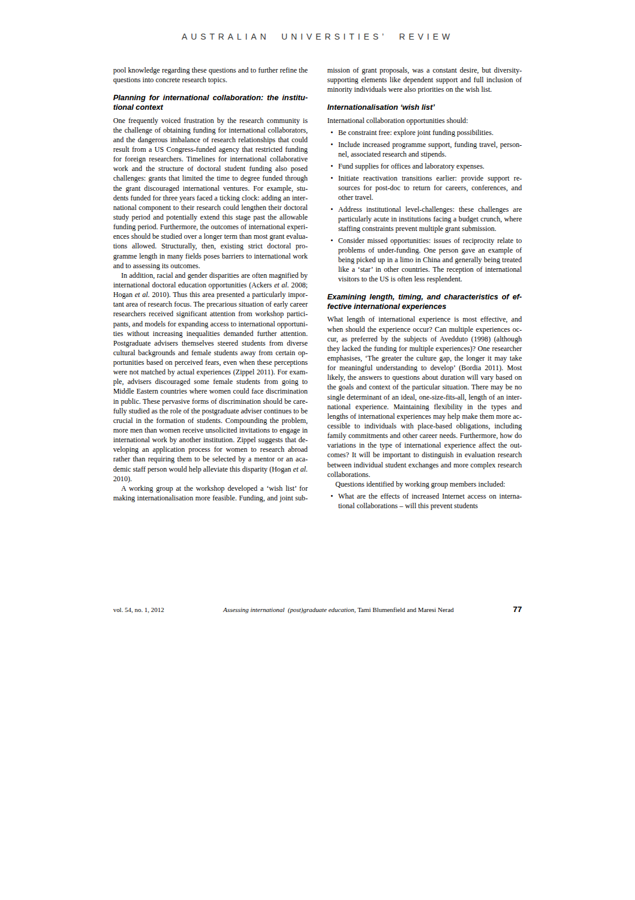AUSTRALIAN UNIVERSITIES’ REVIEW
pool knowledge regarding these questions and to further refine the questions into concrete research topics.
Planning for international collaboration: the institutional context
One frequently voiced frustration by the research community is the challenge of obtaining funding for international collaborators, and the dangerous imbalance of research relationships that could result from a US Congress-funded agency that restricted funding for foreign researchers. Timelines for international collaborative work and the structure of doctoral student funding also posed challenges: grants that limited the time to degree funded through the grant discouraged international ventures. For example, students funded for three years faced a ticking clock: adding an international component to their research could lengthen their doctoral study period and potentially extend this stage past the allowable funding period. Furthermore, the outcomes of international experiences should be studied over a longer term than most grant evaluations allowed. Structurally, then, existing strict doctoral programme length in many fields poses barriers to international work and to assessing its outcomes.
In addition, racial and gender disparities are often magnified by international doctoral education opportunities (Ackers et al. 2008; Hogan et al. 2010). Thus this area presented a particularly important area of research focus. The precarious situation of early career researchers received significant attention from workshop participants, and models for expanding access to international opportunities without increasing inequalities demanded further attention. Postgraduate advisers themselves steered students from diverse cultural backgrounds and female students away from certain opportunities based on perceived fears, even when these perceptions were not matched by actual experiences (Zippel 2011). For example, advisers discouraged some female students from going to Middle Eastern countries where women could face discrimination in public. These pervasive forms of discrimination should be carefully studied as the role of the postgraduate adviser continues to be crucial in the formation of students. Compounding the problem, more men than women receive unsolicited invitations to engage in international work by another institution. Zippel suggests that developing an application process for women to research abroad rather than requiring them to be selected by a mentor or an academic staff person would help alleviate this disparity (Hogan et al. 2010).
A working group at the workshop developed a ‘wish list’ for making internationalisation more feasible. Funding, and joint submission of grant proposals, was a constant desire, but diversity-supporting elements like dependent support and full inclusion of minority individuals were also priorities on the wish list.
Internationalisation ‘wish list’
International collaboration opportunities should:
Be constraint free: explore joint funding possibilities.
Include increased programme support, funding travel, personnel, associated research and stipends.
Fund supplies for offices and laboratory expenses.
Initiate reactivation transitions earlier: provide support resources for post-doc to return for careers, conferences, and other travel.
Address institutional level-challenges: these challenges are particularly acute in institutions facing a budget crunch, where staffing constraints prevent multiple grant submission.
Consider missed opportunities: issues of reciprocity relate to problems of under-funding. One person gave an example of being picked up in a limo in China and generally being treated like a ‘star’ in other countries. The reception of international visitors to the US is often less resplendent.
Examining length, timing, and characteristics of effective international experiences
What length of international experience is most effective, and when should the experience occur? Can multiple experiences occur, as preferred by the subjects of Avedduto (1998) (although they lacked the funding for multiple experiences)? One researcher emphasises, ‘The greater the culture gap, the longer it may take for meaningful understanding to develop’ (Bordia 2011). Most likely, the answers to questions about duration will vary based on the goals and context of the particular situation. There may be no single determinant of an ideal, one-size-fits-all, length of an international experience. Maintaining flexibility in the types and lengths of international experiences may help make them more accessible to individuals with place-based obligations, including family commitments and other career needs. Furthermore, how do variations in the type of international experience affect the outcomes? It will be important to distinguish in evaluation research between individual student exchanges and more complex research collaborations.
Questions identified by working group members included:
What are the effects of increased Internet access on international collaborations – will this prevent students
vol. 54, no. 1, 2012 Assessing international (post)graduate education, Tami Blumenfield and Maresi Nerad 77